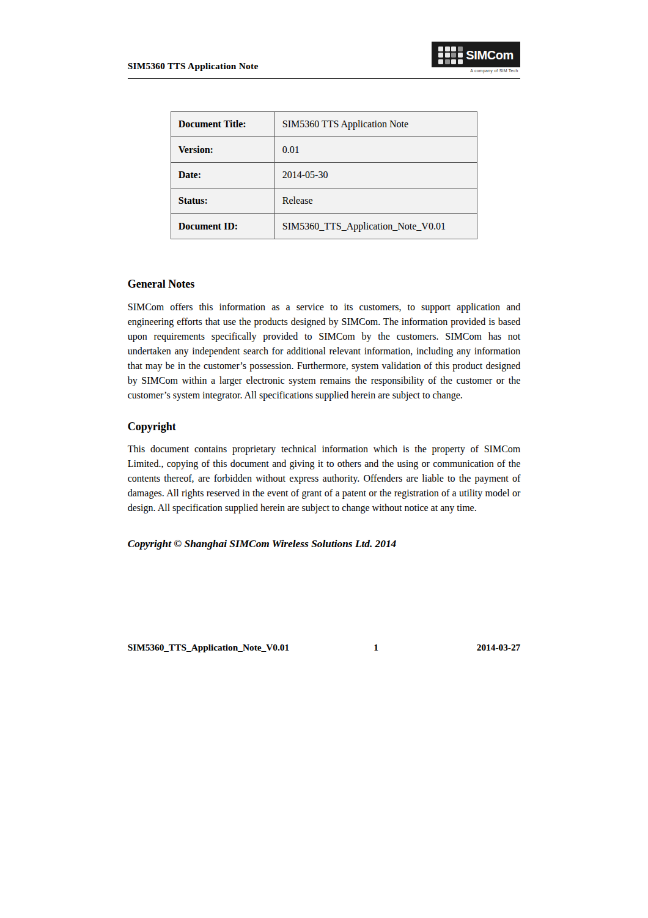SIM5360 TTS Application Note
SIMCom
A company of SIM Tech
| Document Title: | SIM5360 TTS Application Note |
| Version: | 0.01 |
| Date: | 2014-05-30 |
| Status: | Release |
| Document ID: | SIM5360_TTS_Application_Note_V0.01 |
General Notes
SIMCom offers this information as a service to its customers, to support application and engineering efforts that use the products designed by SIMCom. The information provided is based upon requirements specifically provided to SIMCom by the customers. SIMCom has not undertaken any independent search for additional relevant information, including any information that may be in the customer’s possession. Furthermore, system validation of this product designed by SIMCom within a larger electronic system remains the responsibility of the customer or the customer’s system integrator. All specifications supplied herein are subject to change.
Copyright
This document contains proprietary technical information which is the property of SIMCom Limited., copying of this document and giving it to others and the using or communication of the contents thereof, are forbidden without express authority. Offenders are liable to the payment of damages. All rights reserved in the event of grant of a patent or the registration of a utility model or design. All specification supplied herein are subject to change without notice at any time.
Copyright © Shanghai SIMCom Wireless Solutions Ltd. 2014
SIM5360_TTS_Application_Note_V0.01
1
2014-03-27